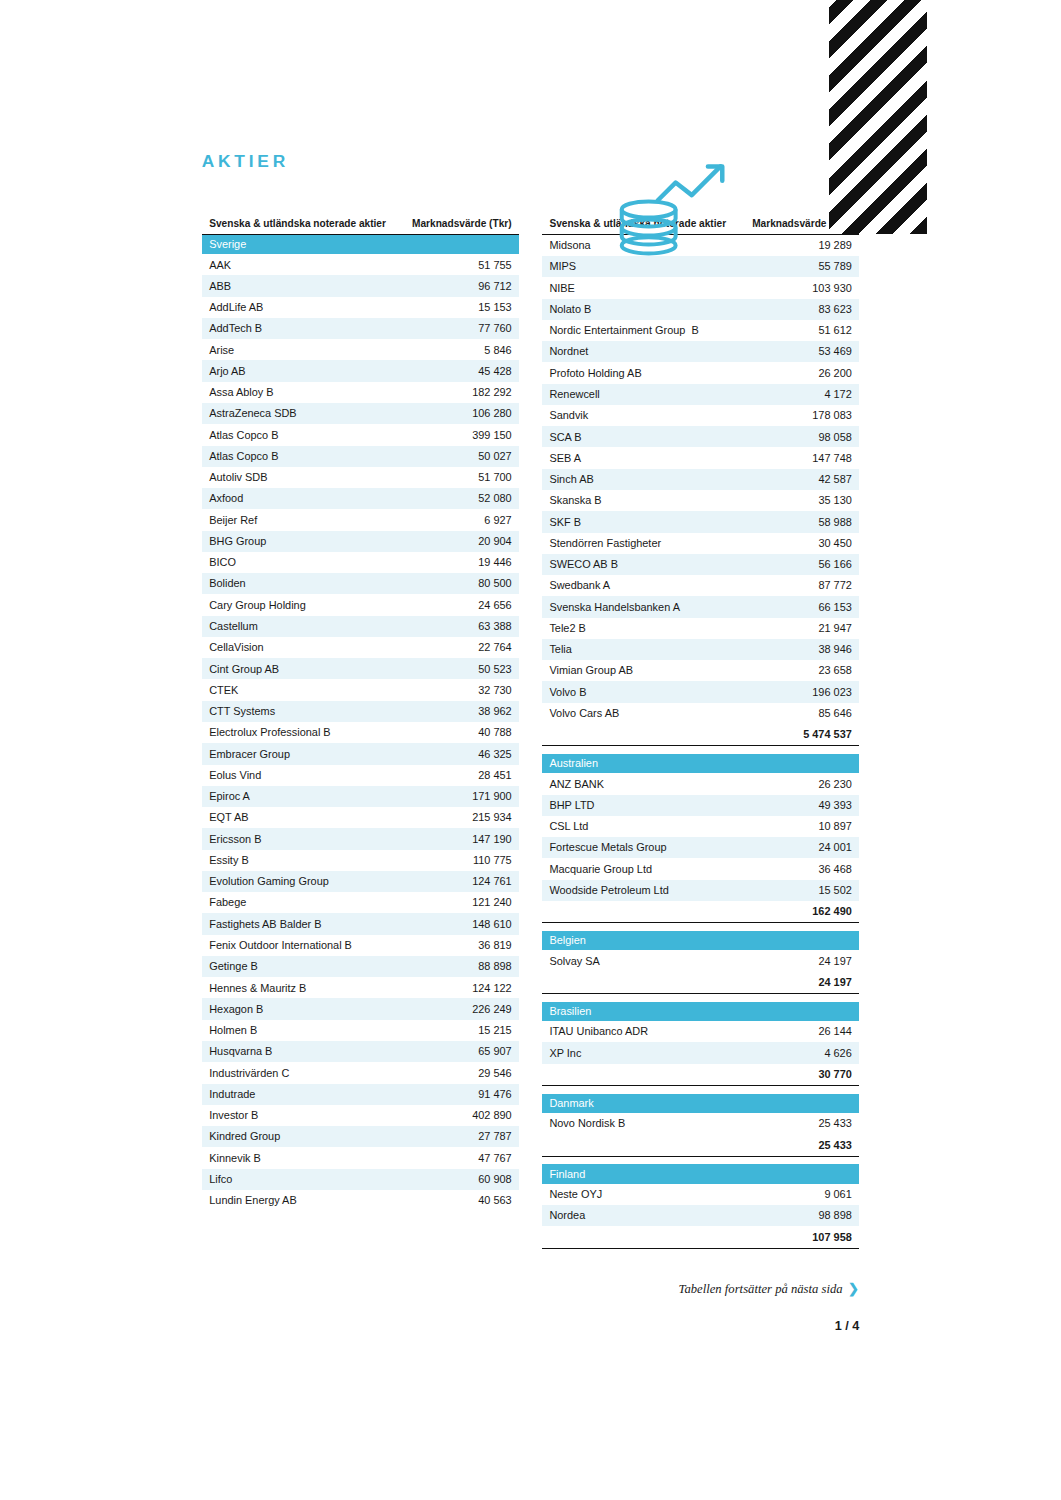Aktier
| Svenska & utländska noterade aktier | Marknadsvärde (Tkr) |
| --- | --- |
| Sverige | |
| AAK | 51 755 |
| ABB | 96 712 |
| AddLife AB | 15 153 |
| AddTech B | 77 760 |
| Arise | 5 846 |
| Arjo AB | 45 428 |
| Assa Abloy B | 182 292 |
| AstraZeneca SDB | 106 280 |
| Atlas Copco B | 399 150 |
| Atlas Copco B | 50 027 |
| Autoliv SDB | 51 700 |
| Axfood | 52 080 |
| Beijer Ref | 6 927 |
| BHG Group | 20 904 |
| BICO | 19 446 |
| Boliden | 80 500 |
| Cary Group Holding | 24 656 |
| Castellum | 63 388 |
| CellaVision | 22 764 |
| Cint Group AB | 50 523 |
| CTEK | 32 730 |
| CTT Systems | 38 962 |
| Electrolux Professional B | 40 788 |
| Embracer Group | 46 325 |
| Eolus Vind | 28 451 |
| Epiroc A | 171 900 |
| EQT AB | 215 934 |
| Ericsson B | 147 190 |
| Essity B | 110 775 |
| Evolution Gaming Group | 124 761 |
| Fabege | 121 240 |
| Fastighets AB Balder B | 148 610 |
| Fenix Outdoor International B | 36 819 |
| Getinge B | 88 898 |
| Hennes & Mauritz B | 124 122 |
| Hexagon B | 226 249 |
| Holmen B | 15 215 |
| Husqvarna B | 65 907 |
| Industrivärden C | 29 546 |
| Indutrade | 91 476 |
| Investor B | 402 890 |
| Kindred Group | 27 787 |
| Kinnevik B | 47 767 |
| Lifco | 60 908 |
| Lundin Energy AB | 40 563 |
| Svenska & utländska noterade aktier | Marknadsvärde (Tkr) |
| --- | --- |
| Midsona | 19 289 |
| MIPS | 55 789 |
| NIBE | 103 930 |
| Nolato B | 83 623 |
| Nordic Entertainment Group B | 51 612 |
| Nordnet | 53 469 |
| Profoto Holding AB | 26 200 |
| Renewcell | 4 172 |
| Sandvik | 178 083 |
| SCA B | 98 058 |
| SEB A | 147 748 |
| Sinch AB | 42 587 |
| Skanska B | 35 130 |
| SKF B | 58 988 |
| Stendörren Fastigheter | 30 450 |
| SWECO AB B | 56 166 |
| Swedbank A | 87 772 |
| Svenska Handelsbanken A | 66 153 |
| Tele2 B | 21 947 |
| Telia | 38 946 |
| Vimian Group AB | 23 658 |
| Volvo B | 196 023 |
| Volvo Cars AB | 85 646 |
| | 5 474 537 |
| Australien | |
| ANZ BANK | 26 230 |
| BHP LTD | 49 393 |
| CSL Ltd | 10 897 |
| Fortescue Metals Group | 24 001 |
| Macquarie Group Ltd | 36 468 |
| Woodside Petroleum Ltd | 15 502 |
| | 162 490 |
| Belgien | |
| Solvay SA | 24 197 |
| | 24 197 |
| Brasilien | |
| ITAU Unibanco ADR | 26 144 |
| XP Inc | 4 626 |
| | 30 770 |
| Danmark | |
| Novo Nordisk B | 25 433 |
| | 25 433 |
| Finland | |
| Neste OYJ | 9 061 |
| Nordea | 98 898 |
| | 107 958 |
Tabellen fortsätter på nästa sida❯
1 / 4